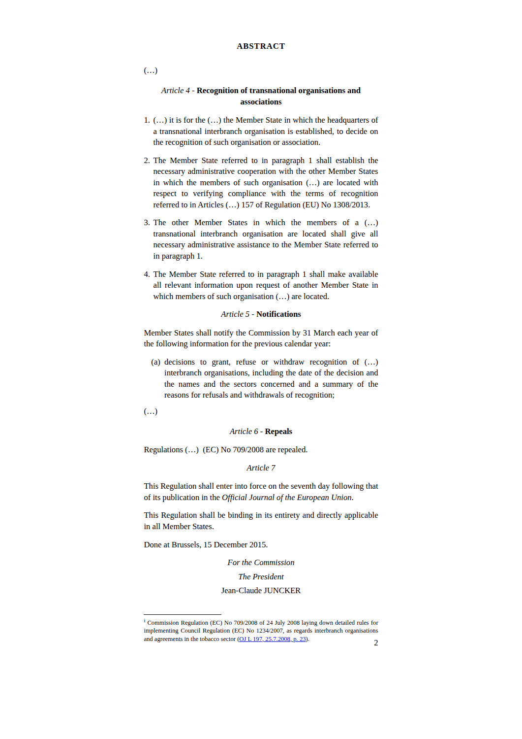ABSTRACT
(…)
Article 4 - Recognition of transnational organisations and associations
1.
(…) it is for the (…) the Member State in which the headquarters of a transnational interbranch organisation is established, to decide on the recognition of such organisation or association.
2.
The Member State referred to in paragraph 1 shall establish the necessary administrative cooperation with the other Member States in which the members of such organisation (…) are located with respect to verifying compliance with the terms of recognition referred to in Articles (…) 157 of Regulation (EU) No 1308/2013.
3.
The other Member States in which the members of a (…) transnational interbranch organisation are located shall give all necessary administrative assistance to the Member State referred to in paragraph 1.
4.
The Member State referred to in paragraph 1 shall make available all relevant information upon request of another Member State in which members of such organisation (…) are located.
Article 5 - Notifications
Member States shall notify the Commission by 31 March each year of the following information for the previous calendar year:
(a)
decisions to grant, refuse or withdraw recognition of (…) interbranch organisations, including the date of the decision and the names and the sectors concerned and a summary of the reasons for refusals and withdrawals of recognition;
(…)
Article 6 - Repeals
Regulations (…) (EC) No 709/2008 are repealed.
Article 7
This Regulation shall enter into force on the seventh day following that of its publication in the Official Journal of the European Union.
This Regulation shall be binding in its entirety and directly applicable in all Member States.
Done at Brussels, 15 December 2015.
For the Commission
The President
Jean-Claude JUNCKER
i Commission Regulation (EC) No 709/2008 of 24 July 2008 laying down detailed rules for implementing Council Regulation (EC) No 1234/2007, as regards interbranch organisations and agreements in the tobacco sector (OJ L 197, 25.7.2008, p. 23).
2